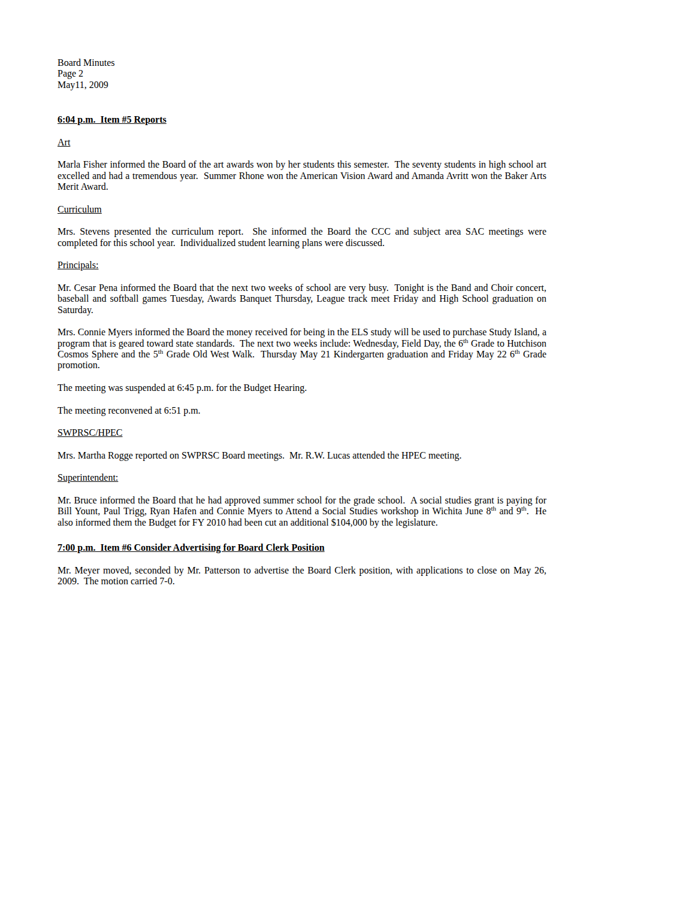Board Minutes
Page 2
May11, 2009
6:04 p.m. Item #5 Reports
Art
Marla Fisher informed the Board of the art awards won by her students this semester. The seventy students in high school art excelled and had a tremendous year. Summer Rhone won the American Vision Award and Amanda Avritt won the Baker Arts Merit Award.
Curriculum
Mrs. Stevens presented the curriculum report. She informed the Board the CCC and subject area SAC meetings were completed for this school year. Individualized student learning plans were discussed.
Principals:
Mr. Cesar Pena informed the Board that the next two weeks of school are very busy. Tonight is the Band and Choir concert, baseball and softball games Tuesday, Awards Banquet Thursday, League track meet Friday and High School graduation on Saturday.
Mrs. Connie Myers informed the Board the money received for being in the ELS study will be used to purchase Study Island, a program that is geared toward state standards. The next two weeks include: Wednesday, Field Day, the 6th Grade to Hutchison Cosmos Sphere and the 5th Grade Old West Walk. Thursday May 21 Kindergarten graduation and Friday May 22 6th Grade promotion.
The meeting was suspended at 6:45 p.m. for the Budget Hearing.
The meeting reconvened at 6:51 p.m.
SWPRSC/HPEC
Mrs. Martha Rogge reported on SWPRSC Board meetings. Mr. R.W. Lucas attended the HPEC meeting.
Superintendent:
Mr. Bruce informed the Board that he had approved summer school for the grade school. A social studies grant is paying for Bill Yount, Paul Trigg, Ryan Hafen and Connie Myers to Attend a Social Studies workshop in Wichita June 8th and 9th. He also informed them the Budget for FY 2010 had been cut an additional $104,000 by the legislature.
7:00 p.m. Item #6 Consider Advertising for Board Clerk Position
Mr. Meyer moved, seconded by Mr. Patterson to advertise the Board Clerk position, with applications to close on May 26, 2009. The motion carried 7-0.